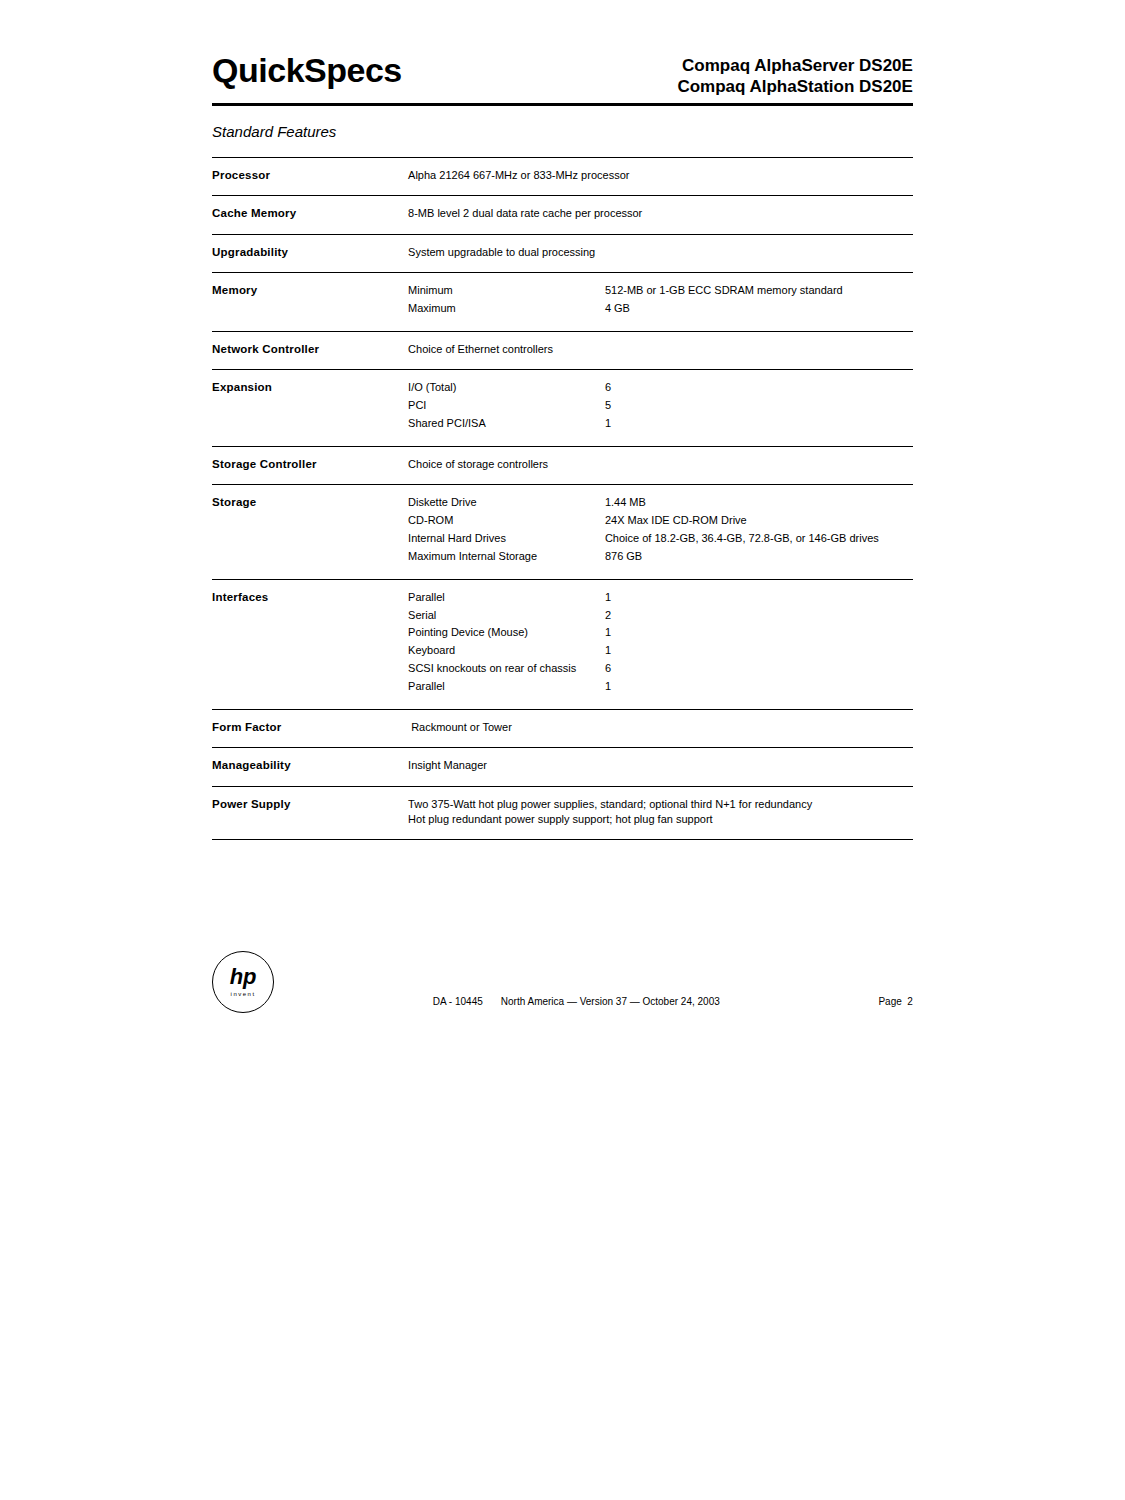QuickSpecs
Compaq AlphaServer DS20E
Compaq AlphaStation DS20E
Standard Features
| Processor | Alpha 21264 667-MHz or 833-MHz processor |
| Cache Memory | 8-MB level 2 dual data rate cache per processor |
| Upgradability | System upgradable to dual processing |
| Memory | / Minimum / 512-MB or 1-GB ECC SDRAM memory standard / / Maximum / 4 GB / |
| Network Controller | Choice of Ethernet controllers |
| Expansion | / I/O (Total) / 6 / / PCI / 5 / / Shared PCI/ISA / 1 / |
| Storage Controller | Choice of storage controllers |
| Storage | / Diskette Drive / 1.44 MB / / CD-ROM / 24X Max IDE CD-ROM Drive / / Internal Hard Drives / Choice of 18.2-GB, 36.4-GB, 72.8-GB, or 146-GB drives / / Maximum Internal Storage / 876 GB / |
| Interfaces | / Parallel / 1 / / Serial / 2 / / Pointing Device (Mouse) / 1 / / Keyboard / 1 / / SCSI knockouts on rear of chassis / 6 / / Parallel / 1 / |
| Form Factor | Rackmount or Tower |
| Manageability | Insight Manager |
| Power Supply | Two 375-Watt hot plug power supplies, standard; optional third N+1 for redundancy Hot plug redundant power supply support; hot plug fan support |
hp invent
DA - 10445 North America — Version 37 — October 24, 2003
Page 2